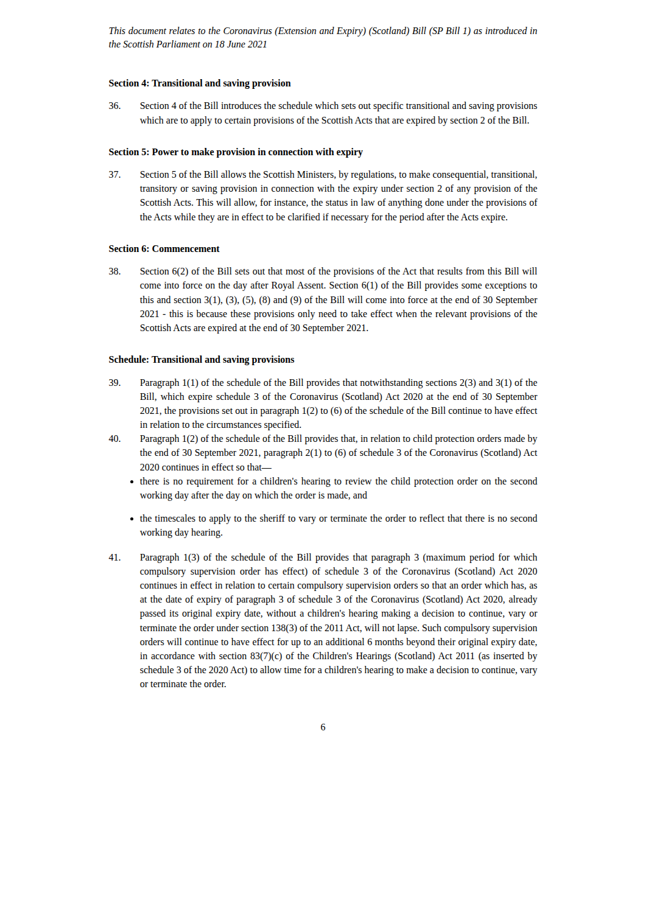This document relates to the Coronavirus (Extension and Expiry) (Scotland) Bill (SP Bill 1) as introduced in the Scottish Parliament on 18 June 2021
Section 4: Transitional and saving provision
36. Section 4 of the Bill introduces the schedule which sets out specific transitional and saving provisions which are to apply to certain provisions of the Scottish Acts that are expired by section 2 of the Bill.
Section 5: Power to make provision in connection with expiry
37. Section 5 of the Bill allows the Scottish Ministers, by regulations, to make consequential, transitional, transitory or saving provision in connection with the expiry under section 2 of any provision of the Scottish Acts. This will allow, for instance, the status in law of anything done under the provisions of the Acts while they are in effect to be clarified if necessary for the period after the Acts expire.
Section 6: Commencement
38. Section 6(2) of the Bill sets out that most of the provisions of the Act that results from this Bill will come into force on the day after Royal Assent. Section 6(1) of the Bill provides some exceptions to this and section 3(1), (3), (5), (8) and (9) of the Bill will come into force at the end of 30 September 2021 - this is because these provisions only need to take effect when the relevant provisions of the Scottish Acts are expired at the end of 30 September 2021.
Schedule: Transitional and saving provisions
39. Paragraph 1(1) of the schedule of the Bill provides that notwithstanding sections 2(3) and 3(1) of the Bill, which expire schedule 3 of the Coronavirus (Scotland) Act 2020 at the end of 30 September 2021, the provisions set out in paragraph 1(2) to (6) of the schedule of the Bill continue to have effect in relation to the circumstances specified.
40. Paragraph 1(2) of the schedule of the Bill provides that, in relation to child protection orders made by the end of 30 September 2021, paragraph 2(1) to (6) of schedule 3 of the Coronavirus (Scotland) Act 2020 continues in effect so that—
there is no requirement for a children's hearing to review the child protection order on the second working day after the day on which the order is made, and
the timescales to apply to the sheriff to vary or terminate the order to reflect that there is no second working day hearing.
41. Paragraph 1(3) of the schedule of the Bill provides that paragraph 3 (maximum period for which compulsory supervision order has effect) of schedule 3 of the Coronavirus (Scotland) Act 2020 continues in effect in relation to certain compulsory supervision orders so that an order which has, as at the date of expiry of paragraph 3 of schedule 3 of the Coronavirus (Scotland) Act 2020, already passed its original expiry date, without a children's hearing making a decision to continue, vary or terminate the order under section 138(3) of the 2011 Act, will not lapse. Such compulsory supervision orders will continue to have effect for up to an additional 6 months beyond their original expiry date, in accordance with section 83(7)(c) of the Children's Hearings (Scotland) Act 2011 (as inserted by schedule 3 of the 2020 Act) to allow time for a children's hearing to make a decision to continue, vary or terminate the order.
6